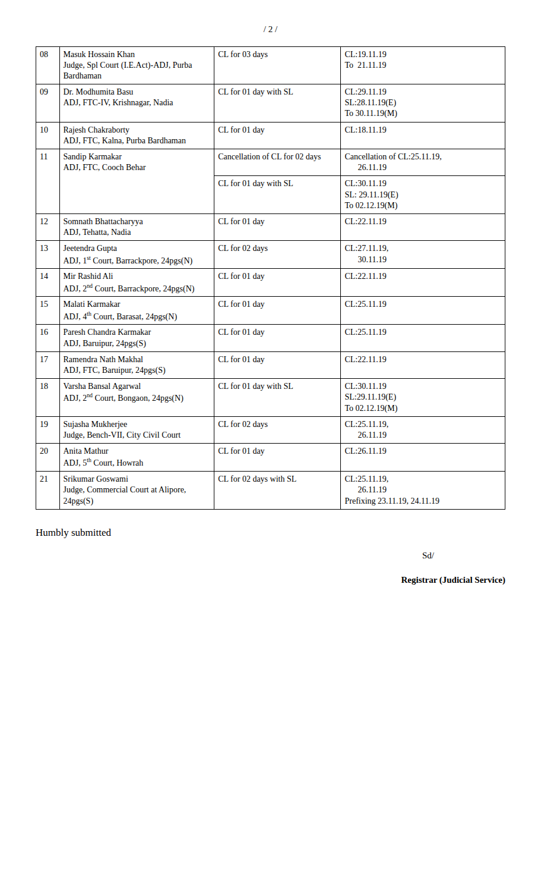/ 2 /
| 08 | Masuk Hossain Khan Judge, Spl Court (I.E.Act)-ADJ, Purba Bardhaman | CL for 03 days | CL:19.11.19 To 21.11.19 |
| 09 | Dr. Modhumita Basu ADJ, FTC-IV, Krishnagar, Nadia | CL for 01 day with SL | CL:29.11.19 SL:28.11.19(E) To 30.11.19(M) |
| 10 | Rajesh Chakraborty ADJ, FTC, Kalna, Purba Bardhaman | CL for 01 day | CL:18.11.19 |
| 11 | Sandip Karmakar ADJ, FTC, Cooch Behar | Cancellation of CL for 02 days | Cancellation of CL:25.11.19, 26.11.19 |
| CL for 01 day with SL | CL:30.11.19 SL: 29.11.19(E) To 02.12.19(M) |
| 12 | Somnath Bhattacharyya ADJ, Tehatta, Nadia | CL for 01 day | CL:22.11.19 |
| 13 | Jeetendra Gupta ADJ, 1 st Court, Barrackpore, 24pgs(N) | CL for 02 days | CL:27.11.19, 30.11.19 |
| 14 | Mir Rashid Ali ADJ, 2 nd Court, Barrackpore, 24pgs(N) | CL for 01 day | CL:22.11.19 |
| 15 | Malati Karmakar ADJ, 4 th Court, Barasat, 24pgs(N) | CL for 01 day | CL:25.11.19 |
| 16 | Paresh Chandra Karmakar ADJ, Baruipur, 24pgs(S) | CL for 01 day | CL:25.11.19 |
| 17 | Ramendra Nath Makhal ADJ, FTC, Baruipur, 24pgs(S) | CL for 01 day | CL:22.11.19 |
| 18 | Varsha Bansal Agarwal ADJ, 2 nd Court, Bongaon, 24pgs(N) | CL for 01 day with SL | CL:30.11.19 SL:29.11.19(E) To 02.12.19(M) |
| 19 | Sujasha Mukherjee Judge, Bench-VII, City Civil Court | CL for 02 days | CL:25.11.19, 26.11.19 |
| 20 | Anita Mathur ADJ, 5 th Court, Howrah | CL for 01 day | CL:26.11.19 |
| 21 | Srikumar Goswami Judge, Commercial Court at Alipore, 24pgs(S) | CL for 02 days with SL | CL:25.11.19, 26.11.19 Prefixing 23.11.19, 24.11.19 |
Humbly submitted
Sd/
Registrar (Judicial Service)